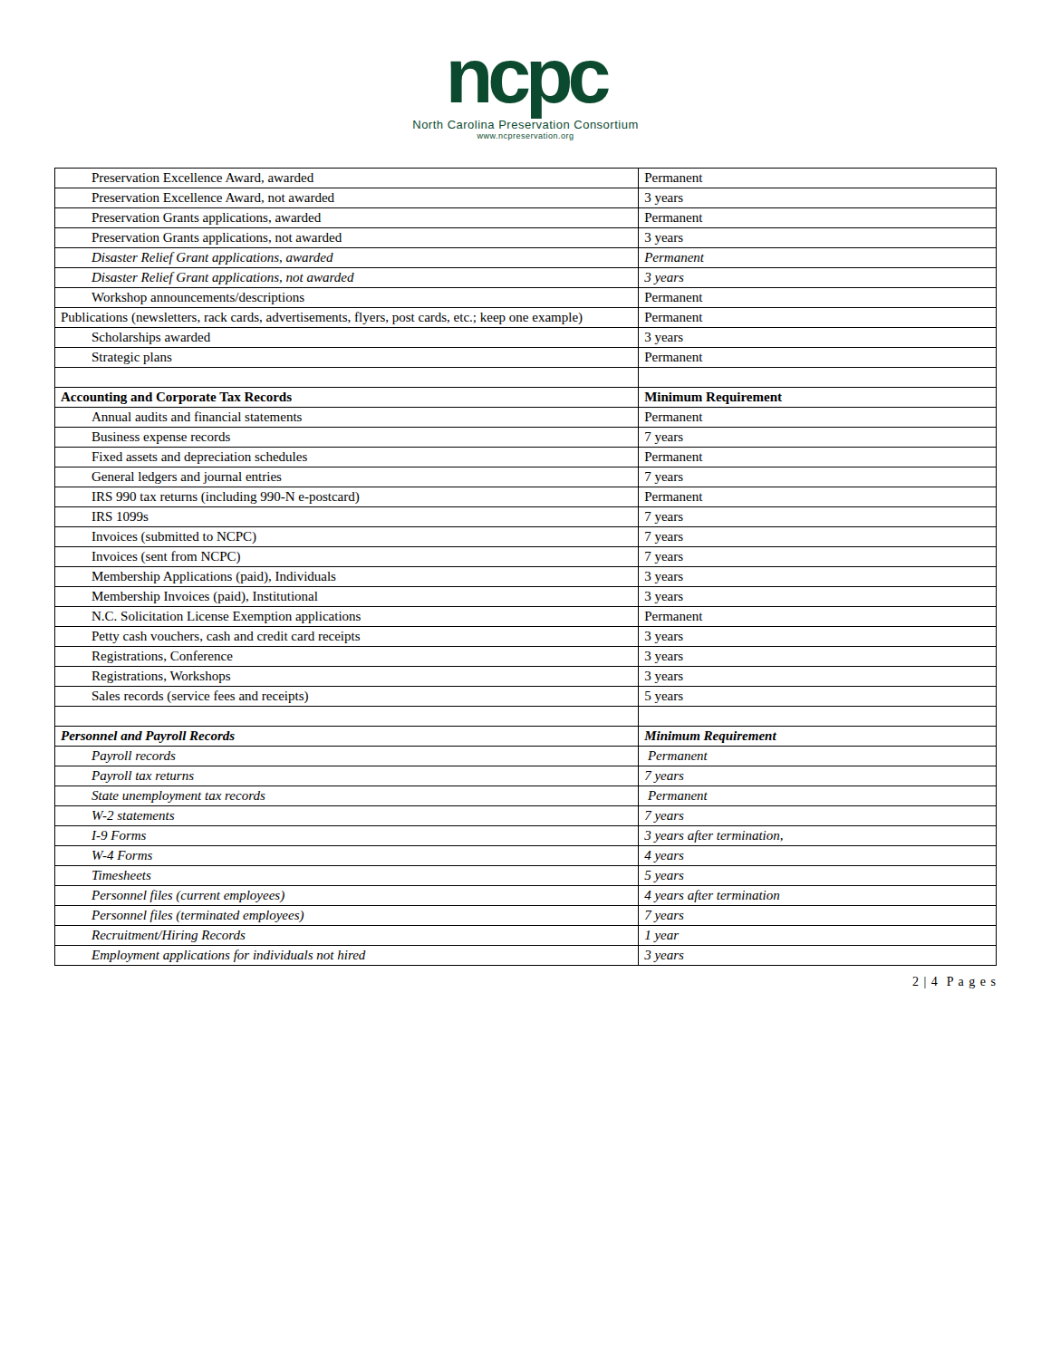ncpc
North Carolina Preservation Consortium
www.ncpreservation.org
| Preservation Excellence Award, awarded | Permanent |
| Preservation Excellence Award, not awarded | 3 years |
| Preservation Grants applications, awarded | Permanent |
| Preservation Grants applications, not awarded | 3 years |
| Disaster Relief Grant applications, awarded | Permanent |
| Disaster Relief Grant applications, not awarded | 3 years |
| Workshop announcements/descriptions | Permanent |
| Publications (newsletters, rack cards, advertisements, flyers, post cards, etc.; keep one example) | Permanent |
| Scholarships awarded | 3 years |
| Strategic plans | Permanent |
| Accounting and Corporate Tax Records | Minimum Requirement |
| Annual audits and financial statements | Permanent |
| Business expense records | 7 years |
| Fixed assets and depreciation schedules | Permanent |
| General ledgers and journal entries | 7 years |
| IRS 990 tax returns (including 990-N e-postcard) | Permanent |
| IRS 1099s | 7 years |
| Invoices (submitted to NCPC) | 7 years |
| Invoices (sent from NCPC) | 7 years |
| Membership Applications (paid), Individuals | 3 years |
| Membership Invoices (paid), Institutional | 3 years |
| N.C. Solicitation License Exemption applications | Permanent |
| Petty cash vouchers, cash and credit card receipts | 3 years |
| Registrations, Conference | 3 years |
| Registrations, Workshops | 3 years |
| Sales records (service fees and receipts) | 5 years |
| Personnel and Payroll Records | Minimum Requirement |
| Payroll records | Permanent |
| Payroll tax returns | 7 years |
| State unemployment tax records | Permanent |
| W-2 statements | 7 years |
| I-9 Forms | 3 years after termination, |
| W-4 Forms | 4 years |
| Timesheets | 5 years |
| Personnel files (current employees) | 4 years after termination |
| Personnel files (terminated employees) | 7 years |
| Recruitment/Hiring Records | 1 year |
| Employment applications for individuals not hired | 3 years |
2 | 4 P a g e s